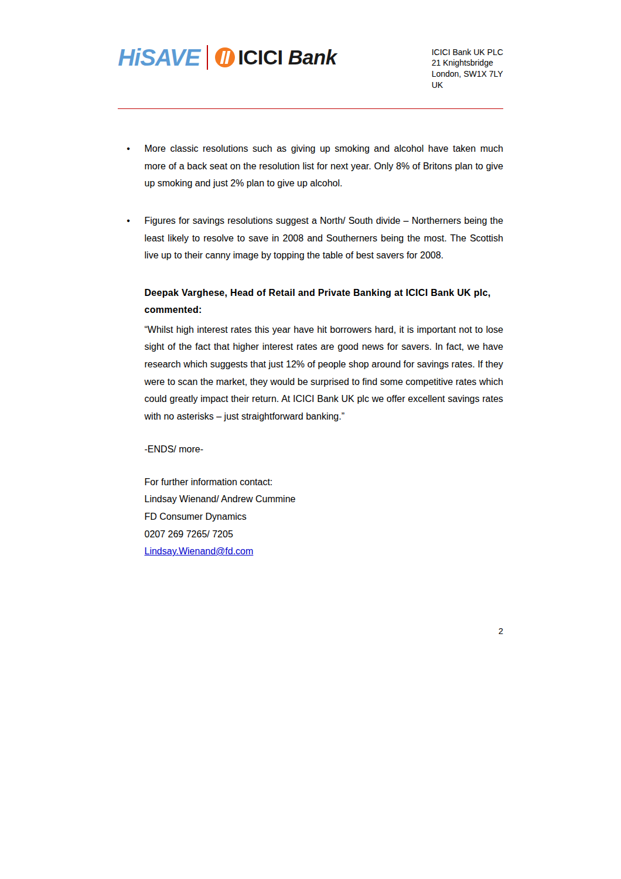HiSAVE ICICI Bank
ICICI Bank UK PLC
21 Knightsbridge
London, SW1X 7LY
UK
More classic resolutions such as giving up smoking and alcohol have taken much more of a back seat on the resolution list for next year. Only 8% of Britons plan to give up smoking and just 2% plan to give up alcohol.
Figures for savings resolutions suggest a North/ South divide – Northerners being the least likely to resolve to save in 2008 and Southerners being the most. The Scottish live up to their canny image by topping the table of best savers for 2008.
Deepak Varghese, Head of Retail and Private Banking at ICICI Bank UK plc, commented:
“Whilst high interest rates this year have hit borrowers hard, it is important not to lose sight of the fact that higher interest rates are good news for savers. In fact, we have research which suggests that just 12% of people shop around for savings rates. If they were to scan the market, they would be surprised to find some competitive rates which could greatly impact their return. At ICICI Bank UK plc we offer excellent savings rates with no asterisks – just straightforward banking.”
-ENDS/ more-
For further information contact:
Lindsay Wienand/ Andrew Cummine
FD Consumer Dynamics
0207 269 7265/ 7205
Lindsay.Wienand@fd.com
2